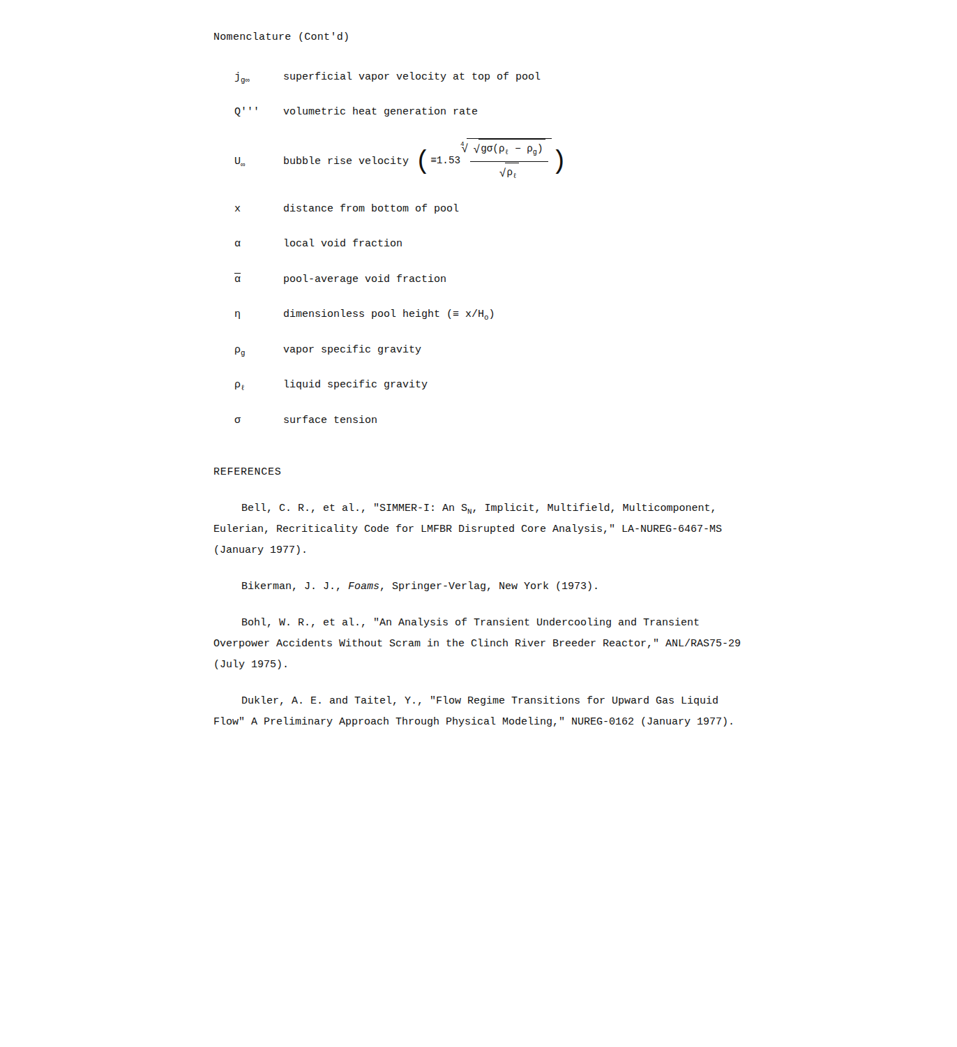Nomenclature (Cont'd)
jg∞
superficial vapor velocity at top of pool
Q'''
volumetric heat generation rate
U∞
bubble rise velocity ( ≡1.53 4√ √gσ(ρℓ − ρg) √ρℓ )
x
distance from bottom of pool
α
local void fraction
α
pool-average void fraction
η
dimensionless pool height (≡ x/Ho)
ρg
vapor specific gravity
ρℓ
liquid specific gravity
σ
surface tension
REFERENCES
Bell, C. R., et al., "SIMMER-I: An SN, Implicit, Multifield, Multicomponent, Eulerian, Recriticality Code for LMFBR Disrupted Core Analysis," LA-NUREG-6467-MS (January 1977).
Bikerman, J. J., Foams, Springer-Verlag, New York (1973).
Bohl, W. R., et al., "An Analysis of Transient Undercooling and Transient Overpower Accidents Without Scram in the Clinch River Breeder Reactor," ANL/RAS75-29 (July 1975).
Dukler, A. E. and Taitel, Y., "Flow Regime Transitions for Upward Gas Liquid Flow" A Preliminary Approach Through Physical Modeling," NUREG-0162 (January 1977).